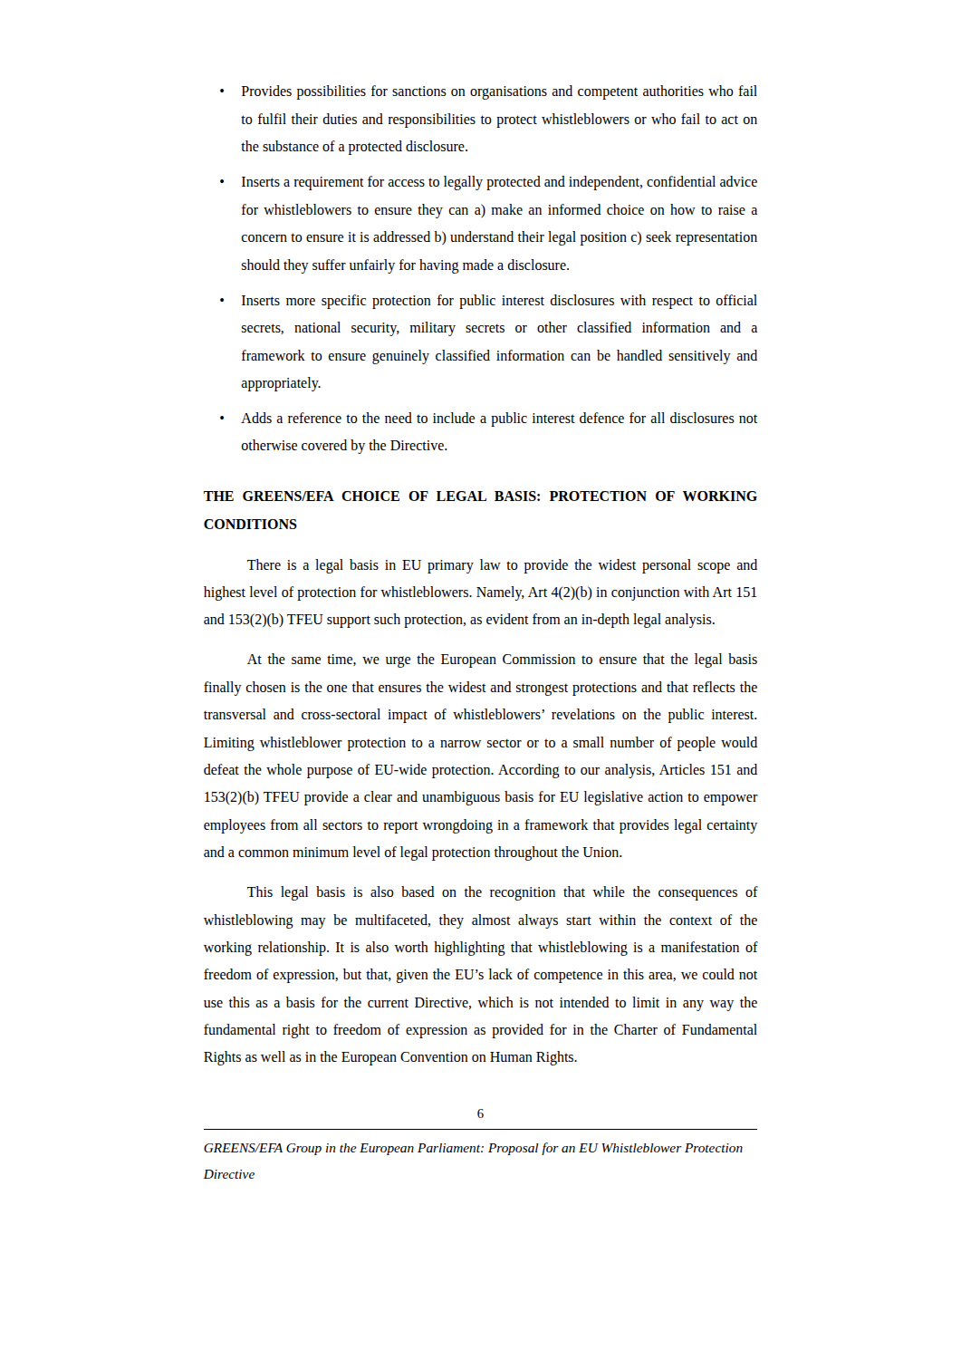Provides possibilities for sanctions on organisations and competent authorities who fail to fulfil their duties and responsibilities to protect whistleblowers or who fail to act on the substance of a protected disclosure.
Inserts a requirement for access to legally protected and independent, confidential advice for whistleblowers to ensure they can a) make an informed choice on how to raise a concern to ensure it is addressed b) understand their legal position c) seek representation should they suffer unfairly for having made a disclosure.
Inserts more specific protection for public interest disclosures with respect to official secrets, national security, military secrets or other classified information and a framework to ensure genuinely classified information can be handled sensitively and appropriately.
Adds a reference to the need to include a public interest defence for all disclosures not otherwise covered by the Directive.
The Greens/EFA choice of legal basis: protection of working conditions
There is a legal basis in EU primary law to provide the widest personal scope and highest level of protection for whistleblowers. Namely, Art 4(2)(b) in conjunction with Art 151 and 153(2)(b) TFEU support such protection, as evident from an in-depth legal analysis.
At the same time, we urge the European Commission to ensure that the legal basis finally chosen is the one that ensures the widest and strongest protections and that reflects the transversal and cross-sectoral impact of whistleblowers’ revelations on the public interest. Limiting whistleblower protection to a narrow sector or to a small number of people would defeat the whole purpose of EU-wide protection. According to our analysis, Articles 151 and 153(2)(b) TFEU provide a clear and unambiguous basis for EU legislative action to empower employees from all sectors to report wrongdoing in a framework that provides legal certainty and a common minimum level of legal protection throughout the Union.
This legal basis is also based on the recognition that while the consequences of whistleblowing may be multifaceted, they almost always start within the context of the working relationship. It is also worth highlighting that whistleblowing is a manifestation of freedom of expression, but that, given the EU’s lack of competence in this area, we could not use this as a basis for the current Directive, which is not intended to limit in any way the fundamental right to freedom of expression as provided for in the Charter of Fundamental Rights as well as in the European Convention on Human Rights.
6
GREENS/EFA Group in the European Parliament: Proposal for an EU Whistleblower Protection Directive